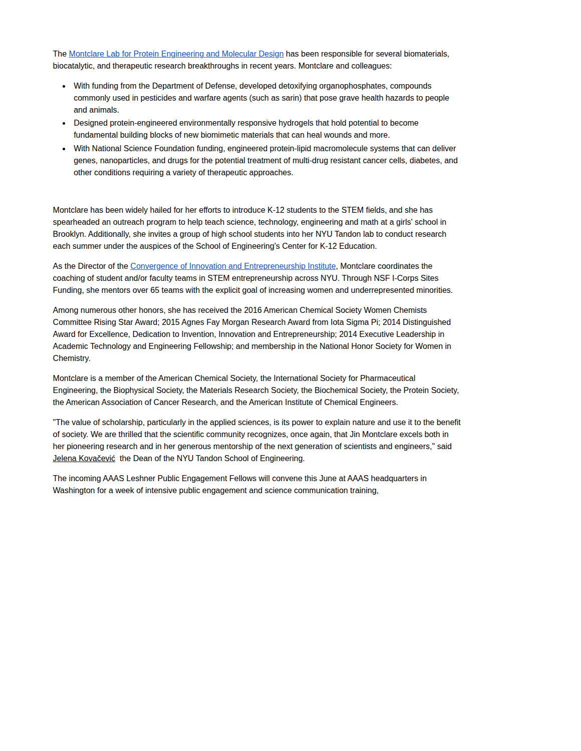The Montclare Lab for Protein Engineering and Molecular Design has been responsible for several biomaterials, biocatalytic, and therapeutic research breakthroughs in recent years. Montclare and colleagues:
With funding from the Department of Defense, developed detoxifying organophosphates, compounds commonly used in pesticides and warfare agents (such as sarin) that pose grave health hazards to people and animals.
Designed protein-engineered environmentally responsive hydrogels that hold potential to become fundamental building blocks of new biomimetic materials that can heal wounds and more.
With National Science Foundation funding, engineered protein-lipid macromolecule systems that can deliver genes, nanoparticles, and drugs for the potential treatment of multi-drug resistant cancer cells, diabetes, and other conditions requiring a variety of therapeutic approaches.
Montclare has been widely hailed for her efforts to introduce K-12 students to the STEM fields, and she has spearheaded an outreach program to help teach science, technology, engineering and math at a girls' school in Brooklyn. Additionally, she invites a group of high school students into her NYU Tandon lab to conduct research each summer under the auspices of the School of Engineering's Center for K-12 Education.
As the Director of the Convergence of Innovation and Entrepreneurship Institute, Montclare coordinates the coaching of student and/or faculty teams in STEM entrepreneurship across NYU. Through NSF I-Corps Sites Funding, she mentors over 65 teams with the explicit goal of increasing women and underrepresented minorities.
Among numerous other honors, she has received the 2016 American Chemical Society Women Chemists Committee Rising Star Award; 2015 Agnes Fay Morgan Research Award from Iota Sigma Pi; 2014 Distinguished Award for Excellence, Dedication to Invention, Innovation and Entrepreneurship; 2014 Executive Leadership in Academic Technology and Engineering Fellowship; and membership in the National Honor Society for Women in Chemistry.
Montclare is a member of the American Chemical Society, the International Society for Pharmaceutical Engineering, the Biophysical Society, the Materials Research Society, the Biochemical Society, the Protein Society, the American Association of Cancer Research, and the American Institute of Chemical Engineers.
"The value of scholarship, particularly in the applied sciences, is its power to explain nature and use it to the benefit of society. We are thrilled that the scientific community recognizes, once again, that Jin Montclare excels both in her pioneering research and in her generous mentorship of the next generation of scientists and engineers," said Jelena Kovačević the Dean of the NYU Tandon School of Engineering.
The incoming AAAS Leshner Public Engagement Fellows will convene this June at AAAS headquarters in Washington for a week of intensive public engagement and science communication training,